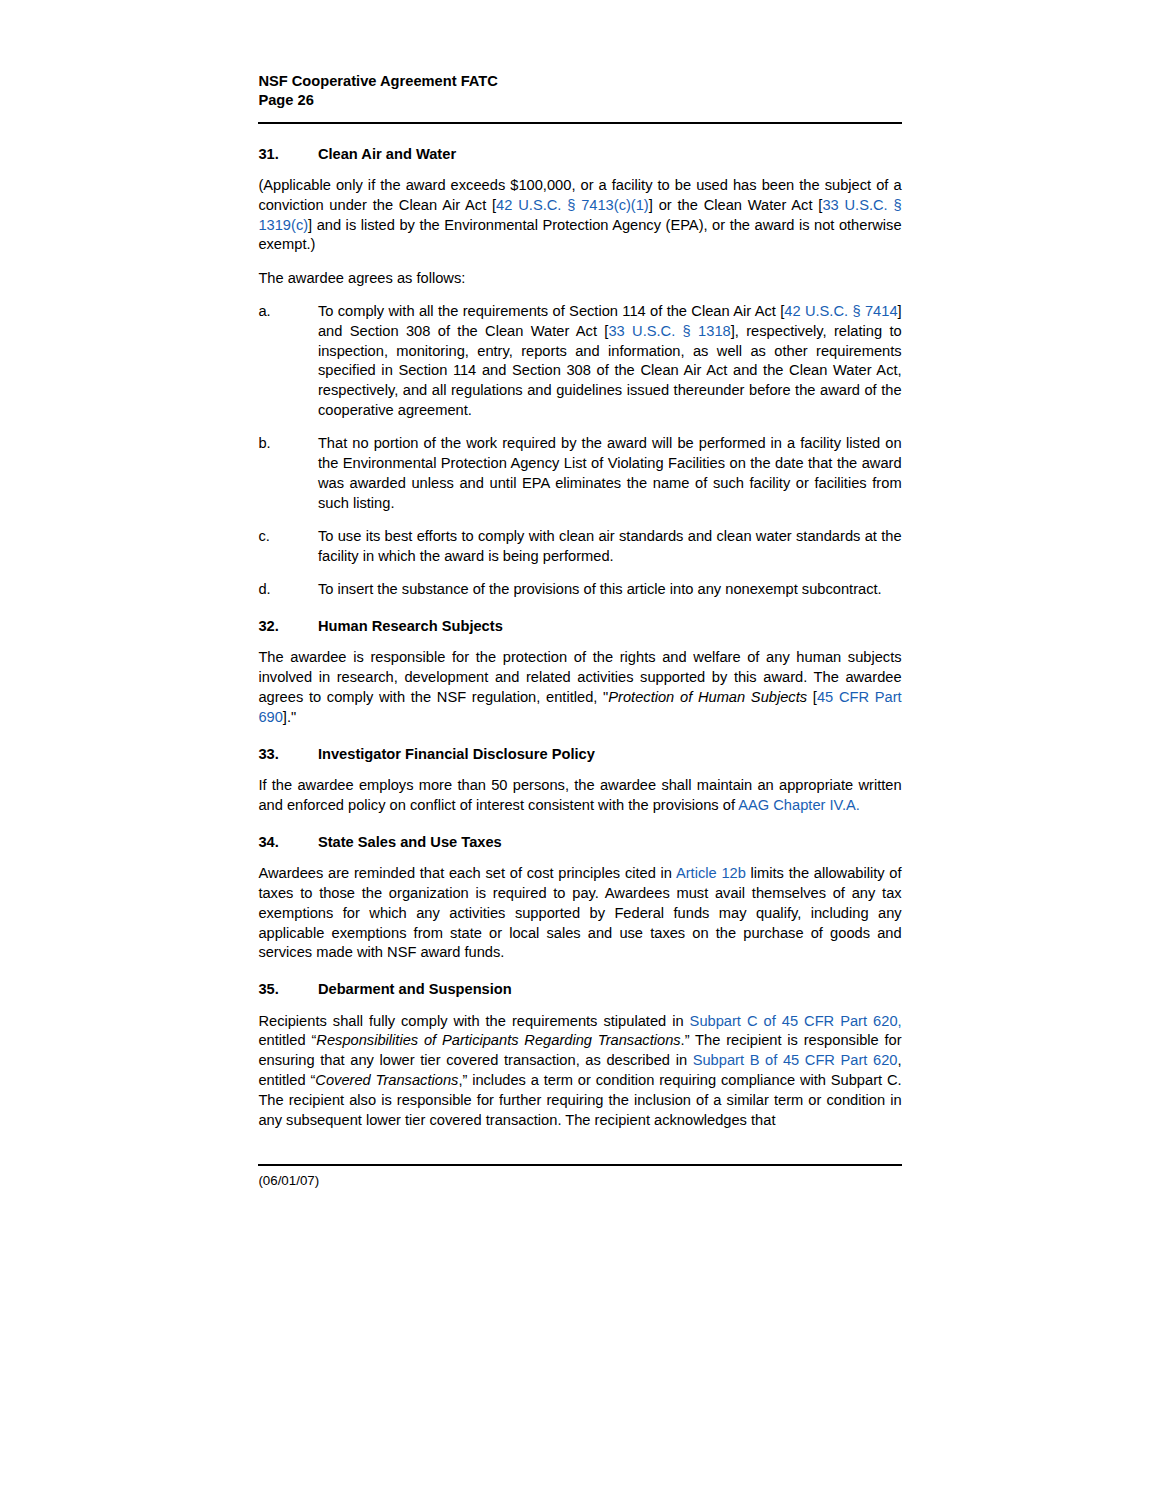NSF Cooperative Agreement FATC
Page 26
31. Clean Air and Water
(Applicable only if the award exceeds $100,000, or a facility to be used has been the subject of a conviction under the Clean Air Act [42 U.S.C. § 7413(c)(1)] or the Clean Water Act [33 U.S.C. § 1319(c)] and is listed by the Environmental Protection Agency (EPA), or the award is not otherwise exempt.)
The awardee agrees as follows:
a.
To comply with all the requirements of Section 114 of the Clean Air Act [42 U.S.C. § 7414] and Section 308 of the Clean Water Act [33 U.S.C. § 1318], respectively, relating to inspection, monitoring, entry, reports and information, as well as other requirements specified in Section 114 and Section 308 of the Clean Air Act and the Clean Water Act, respectively, and all regulations and guidelines issued thereunder before the award of the cooperative agreement.
b.
That no portion of the work required by the award will be performed in a facility listed on the Environmental Protection Agency List of Violating Facilities on the date that the award was awarded unless and until EPA eliminates the name of such facility or facilities from such listing.
c.
To use its best efforts to comply with clean air standards and clean water standards at the facility in which the award is being performed.
d.
To insert the substance of the provisions of this article into any nonexempt subcontract.
32. Human Research Subjects
The awardee is responsible for the protection of the rights and welfare of any human subjects involved in research, development and related activities supported by this award. The awardee agrees to comply with the NSF regulation, entitled, "Protection of Human Subjects [45 CFR Part 690]."
33. Investigator Financial Disclosure Policy
If the awardee employs more than 50 persons, the awardee shall maintain an appropriate written and enforced policy on conflict of interest consistent with the provisions of AAG Chapter IV.A.
34. State Sales and Use Taxes
Awardees are reminded that each set of cost principles cited in Article 12b limits the allowability of taxes to those the organization is required to pay. Awardees must avail themselves of any tax exemptions for which any activities supported by Federal funds may qualify, including any applicable exemptions from state or local sales and use taxes on the purchase of goods and services made with NSF award funds.
35. Debarment and Suspension
Recipients shall fully comply with the requirements stipulated in Subpart C of 45 CFR Part 620, entitled “Responsibilities of Participants Regarding Transactions.” The recipient is responsible for ensuring that any lower tier covered transaction, as described in Subpart B of 45 CFR Part 620, entitled “Covered Transactions,” includes a term or condition requiring compliance with Subpart C. The recipient also is responsible for further requiring the inclusion of a similar term or condition in any subsequent lower tier covered transaction. The recipient acknowledges that
(06/01/07)